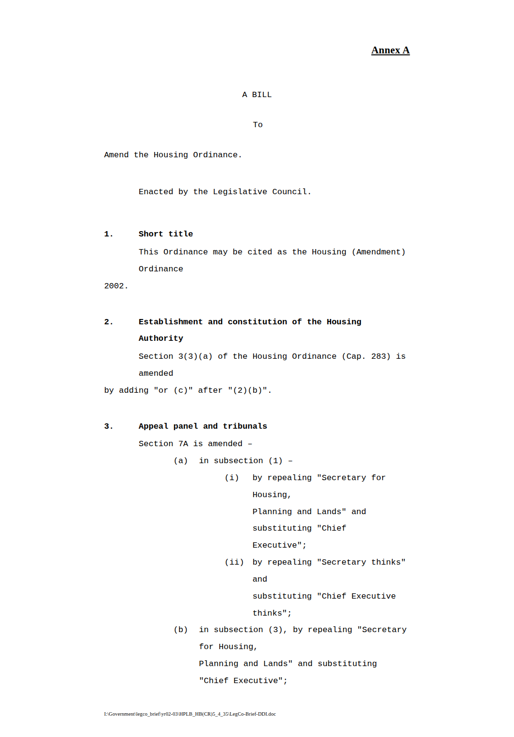Annex A
A BILL
To
Amend the Housing Ordinance.
Enacted by the Legislative Council.
1. Short title
This Ordinance may be cited as the Housing (Amendment) Ordinance
2002.
2. Establishment and constitution of the Housing Authority
Section 3(3)(a) of the Housing Ordinance (Cap. 283) is amended
by adding "or (c)" after "(2)(b)".
3. Appeal panel and tribunals
Section 7A is amended –
(a) in subsection (1) –
(i) by repealing "Secretary for Housing,
Planning and Lands" and substituting "Chief
Executive";
(ii) by repealing "Secretary thinks" and
substituting "Chief Executive thinks";
(b) in subsection (3), by repealing "Secretary for Housing,
Planning and Lands" and substituting "Chief Executive";
I:\Government\legco_brief\yr02-03\HPLB_HB(CR)5_4_35\LegCo-Brief-DDI.doc